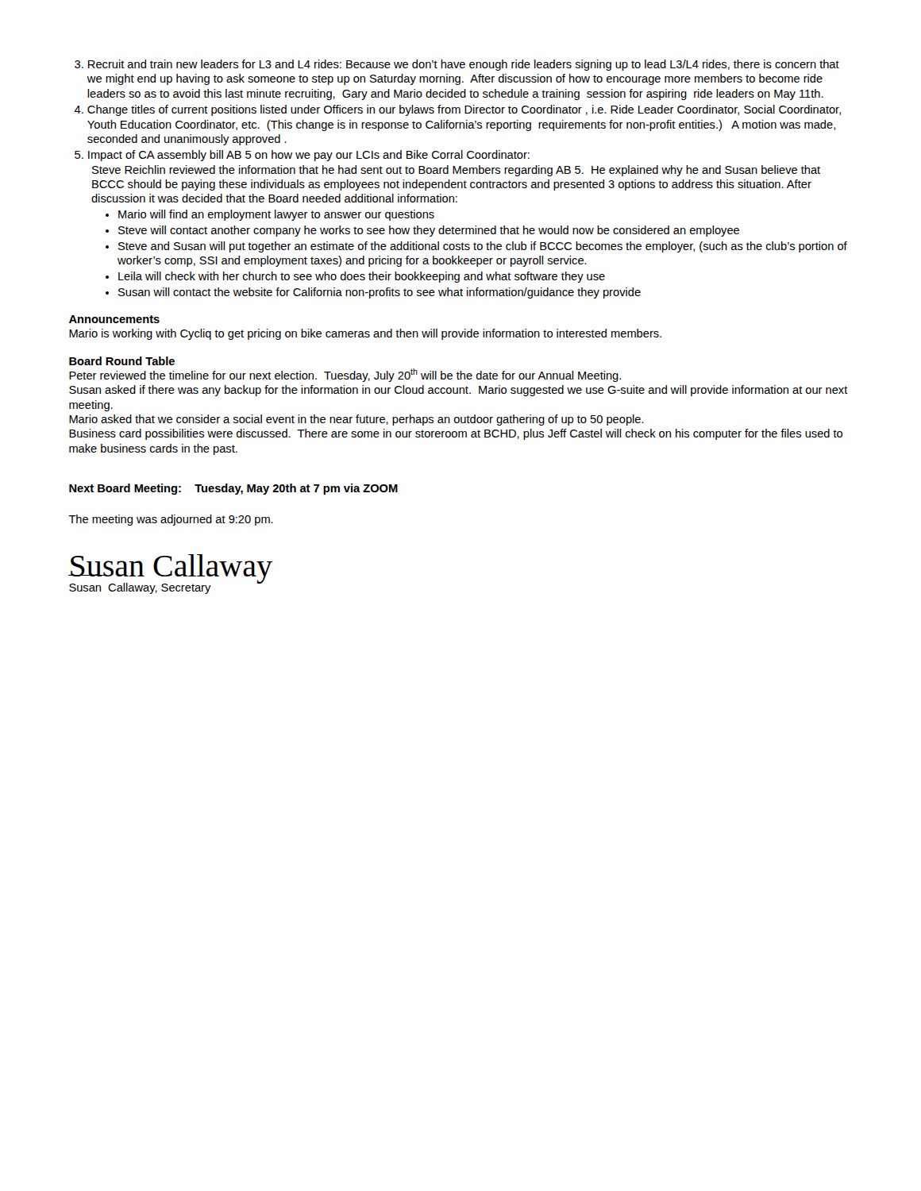Recruit and train new leaders for L3 and L4 rides: Because we don’t have enough ride leaders signing up to lead L3/L4 rides, there is concern that we might end up having to ask someone to step up on Saturday morning. After discussion of how to encourage more members to become ride leaders so as to avoid this last minute recruiting, Gary and Mario decided to schedule a training session for aspiring ride leaders on May 11th.
Change titles of current positions listed under Officers in our bylaws from Director to Coordinator , i.e. Ride Leader Coordinator, Social Coordinator, Youth Education Coordinator, etc. (This change is in response to California’s reporting requirements for non-profit entities.) A motion was made, seconded and unanimously approved .
Impact of CA assembly bill AB 5 on how we pay our LCIs and Bike Corral Coordinator:
Steve Reichlin reviewed the information that he had sent out to Board Members regarding AB 5. He explained why he and Susan believe that BCCC should be paying these individuals as employees not independent contractors and presented 3 options to address this situation. After discussion it was decided that the Board needed additional information:
Mario will find an employment lawyer to answer our questions
Steve will contact another company he works to see how they determined that he would now be considered an employee
Steve and Susan will put together an estimate of the additional costs to the club if BCCC becomes the employer, (such as the club’s portion of worker’s comp, SSI and employment taxes) and pricing for a bookkeeper or payroll service.
Leila will check with her church to see who does their bookkeeping and what software they use
Susan will contact the website for California non-profits to see what information/guidance they provide
Announcements
Mario is working with Cycliq to get pricing on bike cameras and then will provide information to interested members.
Board Round Table
Peter reviewed the timeline for our next election. Tuesday, July 20th will be the date for our Annual Meeting.
Susan asked if there was any backup for the information in our Cloud account. Mario suggested we use G-suite and will provide information at our next meeting.
Mario asked that we consider a social event in the near future, perhaps an outdoor gathering of up to 50 people.
Business card possibilities were discussed. There are some in our storeroom at BCHD, plus Jeff Castel will check on his computer for the files used to make business cards in the past.
Next Board Meeting: Tuesday, May 20th at 7 pm via ZOOM
The meeting was adjourned at 9:20 pm.
Susan Callaway Susan Callaway, Secretary